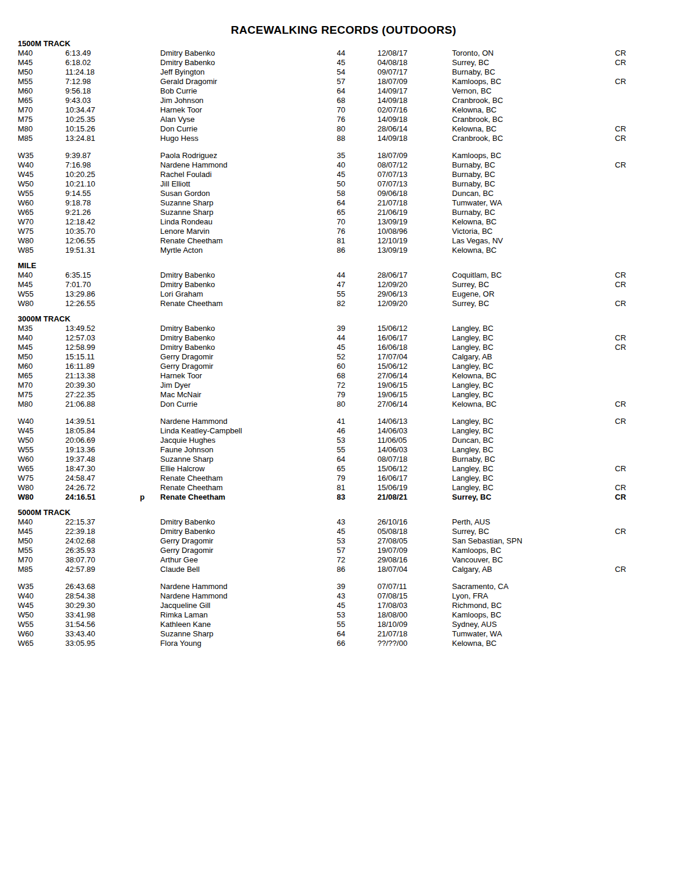RACEWALKING RECORDS (OUTDOORS)
| 1500M Track |
| M40 | 6:13.49 | | Dmitry Babenko | 44 | 12/08/17 | Toronto, ON | CR |
| M45 | 6:18.02 | | Dmitry Babenko | 45 | 04/08/18 | Surrey, BC | CR |
| M50 | 11:24.18 | | Jeff Byington | 54 | 09/07/17 | Burnaby, BC | |
| M55 | 7:12.98 | | Gerald Dragomir | 57 | 18/07/09 | Kamloops, BC | CR |
| M60 | 9:56.18 | | Bob Currie | 64 | 14/09/17 | Vernon, BC | |
| M65 | 9:43.03 | | Jim Johnson | 68 | 14/09/18 | Cranbrook, BC | |
| M70 | 10:34.47 | | Harnek Toor | 70 | 02/07/16 | Kelowna, BC | |
| M75 | 10:25.35 | | Alan Vyse | 76 | 14/09/18 | Cranbrook, BC | |
| M80 | 10:15.26 | | Don Currie | 80 | 28/06/14 | Kelowna, BC | CR |
| M85 | 13:24.81 | | Hugo Hess | 88 | 14/09/18 | Cranbrook, BC | CR |
| W35 | 9:39.87 | | Paola Rodriguez | 35 | 18/07/09 | Kamloops, BC | |
| W40 | 7:16.98 | | Nardene Hammond | 40 | 08/07/12 | Burnaby, BC | CR |
| W45 | 10:20.25 | | Rachel Fouladi | 45 | 07/07/13 | Burnaby, BC | |
| W50 | 10:21.10 | | Jill Elliott | 50 | 07/07/13 | Burnaby, BC | |
| W55 | 9:14.55 | | Susan Gordon | 58 | 09/06/18 | Duncan, BC | |
| W60 | 9:18.78 | | Suzanne Sharp | 64 | 21/07/18 | Tumwater, WA | |
| W65 | 9:21.26 | | Suzanne Sharp | 65 | 21/06/19 | Burnaby, BC | |
| W70 | 12:18.42 | | Linda Rondeau | 70 | 13/09/19 | Kelowna, BC | |
| W75 | 10:35.70 | | Lenore Marvin | 76 | 10/08/96 | Victoria, BC | |
| W80 | 12:06.55 | | Renate Cheetham | 81 | 12/10/19 | Las Vegas, NV | |
| W85 | 19:51.31 | | Myrtle Acton | 86 | 13/09/19 | Kelowna, BC | |
| Mile |
| M40 | 6:35.15 | | Dmitry Babenko | 44 | 28/06/17 | Coquitlam, BC | CR |
| M45 | 7:01.70 | | Dmitry Babenko | 47 | 12/09/20 | Surrey, BC | CR |
| W55 | 13:29.86 | | Lori Graham | 55 | 29/06/13 | Eugene, OR | |
| W80 | 12:26.55 | | Renate Cheetham | 82 | 12/09/20 | Surrey, BC | CR |
| 3000M Track |
| M35 | 13:49.52 | | Dmitry Babenko | 39 | 15/06/12 | Langley, BC | |
| M40 | 12:57.03 | | Dmitry Babenko | 44 | 16/06/17 | Langley, BC | CR |
| M45 | 12:58.99 | | Dmitry Babenko | 45 | 16/06/18 | Langley, BC | CR |
| M50 | 15:15.11 | | Gerry Dragomir | 52 | 17/07/04 | Calgary, AB | |
| M60 | 16:11.89 | | Gerry Dragomir | 60 | 15/06/12 | Langley, BC | |
| M65 | 21:13.38 | | Harnek Toor | 68 | 27/06/14 | Kelowna, BC | |
| M70 | 20:39.30 | | Jim Dyer | 72 | 19/06/15 | Langley, BC | |
| M75 | 27:22.35 | | Mac McNair | 79 | 19/06/15 | Langley, BC | |
| M80 | 21:06.88 | | Don Currie | 80 | 27/06/14 | Kelowna, BC | CR |
| W40 | 14:39.51 | | Nardene Hammond | 41 | 14/06/13 | Langley, BC | CR |
| W45 | 18:05.84 | | Linda Keatley-Campbell | 46 | 14/06/03 | Langley, BC | |
| W50 | 20:06.69 | | Jacquie Hughes | 53 | 11/06/05 | Duncan, BC | |
| W55 | 19:13.36 | | Faune Johnson | 55 | 14/06/03 | Langley, BC | |
| W60 | 19:37.48 | | Suzanne Sharp | 64 | 08/07/18 | Burnaby, BC | |
| W65 | 18:47.30 | | Ellie Halcrow | 65 | 15/06/12 | Langley, BC | CR |
| W75 | 24:58.47 | | Renate Cheetham | 79 | 16/06/17 | Langley, BC | |
| W80 | 24:26.72 | | Renate Cheetham | 81 | 15/06/19 | Langley, BC | CR |
| W80 | 24:16.51 | p | Renate Cheetham | 83 | 21/08/21 | Surrey, BC | CR |
| 5000M Track |
| M40 | 22:15.37 | | Dmitry Babenko | 43 | 26/10/16 | Perth, AUS | |
| M45 | 22:39.18 | | Dmitry Babenko | 45 | 05/08/18 | Surrey, BC | CR |
| M50 | 24:02.68 | | Gerry Dragomir | 53 | 27/08/05 | San Sebastian, SPN | |
| M55 | 26:35.93 | | Gerry Dragomir | 57 | 19/07/09 | Kamloops, BC | |
| M70 | 38:07.70 | | Arthur Gee | 72 | 29/08/16 | Vancouver, BC | |
| M85 | 42:57.89 | | Claude Bell | 86 | 18/07/04 | Calgary, AB | CR |
| W35 | 26:43.68 | | Nardene Hammond | 39 | 07/07/11 | Sacramento, CA | |
| W40 | 28:54.38 | | Nardene Hammond | 43 | 07/08/15 | Lyon, FRA | |
| W45 | 30:29.30 | | Jacqueline Gill | 45 | 17/08/03 | Richmond, BC | |
| W50 | 33:41.98 | | Rimka Laman | 53 | 18/08/00 | Kamloops, BC | |
| W55 | 31:54.56 | | Kathleen Kane | 55 | 18/10/09 | Sydney, AUS | |
| W60 | 33:43.40 | | Suzanne Sharp | 64 | 21/07/18 | Tumwater, WA | |
| W65 | 33:05.95 | | Flora Young | 66 | ??/??/00 | Kelowna, BC | |